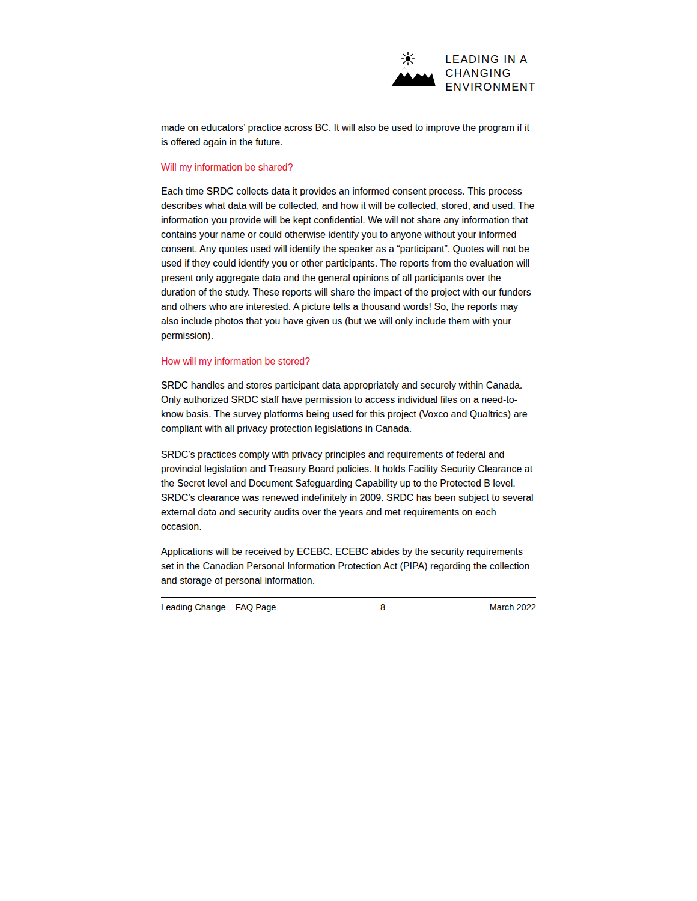Leading in a
Changing
Environment
made on educators’ practice across BC. It will also be used to improve the program if it is offered again in the future.
Will my information be shared?
Each time SRDC collects data it provides an informed consent process. This process describes what data will be collected, and how it will be collected, stored, and used. The information you provide will be kept confidential. We will not share any information that contains your name or could otherwise identify you to anyone without your informed consent. Any quotes used will identify the speaker as a “participant”. Quotes will not be used if they could identify you or other participants. The reports from the evaluation will present only aggregate data and the general opinions of all participants over the duration of the study. These reports will share the impact of the project with our funders and others who are interested. A picture tells a thousand words! So, the reports may also include photos that you have given us (but we will only include them with your permission).
How will my information be stored?
SRDC handles and stores participant data appropriately and securely within Canada. Only authorized SRDC staff have permission to access individual files on a need-to-know basis. The survey platforms being used for this project (Voxco and Qualtrics) are compliant with all privacy protection legislations in Canada.
SRDC’s practices comply with privacy principles and requirements of federal and provincial legislation and Treasury Board policies. It holds Facility Security Clearance at the Secret level and Document Safeguarding Capability up to the Protected B level. SRDC’s clearance was renewed indefinitely in 2009. SRDC has been subject to several external data and security audits over the years and met requirements on each occasion.
Applications will be received by ECEBC. ECEBC abides by the security requirements set in the Canadian Personal Information Protection Act (PIPA) regarding the collection and storage of personal information.
Leading Change – FAQ Page
8
March 2022